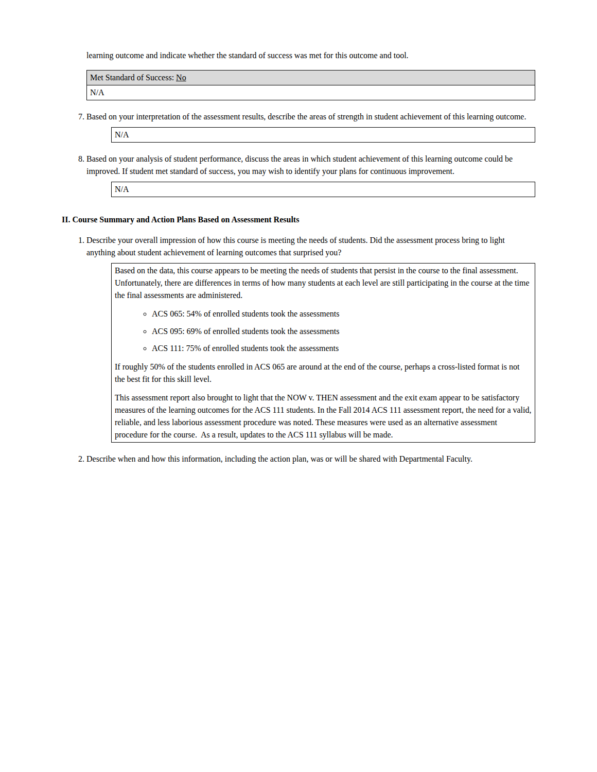learning outcome and indicate whether the standard of success was met for this outcome and tool.
Met Standard of Success: No
N/A
Based on your interpretation of the assessment results, describe the areas of strength in student achievement of this learning outcome.
N/A
Based on your analysis of student performance, discuss the areas in which student achievement of this learning outcome could be improved. If student met standard of success, you may wish to identify your plans for continuous improvement.
N/A
II. Course Summary and Action Plans Based on Assessment Results
Describe your overall impression of how this course is meeting the needs of students. Did the assessment process bring to light anything about student achievement of learning outcomes that surprised you?
Based on the data, this course appears to be meeting the needs of students that persist in the course to the final assessment. Unfortunately, there are differences in terms of how many students at each level are still participating in the course at the time the final assessments are administered.
ACS 065: 54% of enrolled students took the assessments
ACS 095: 69% of enrolled students took the assessments
ACS 111: 75% of enrolled students took the assessments
If roughly 50% of the students enrolled in ACS 065 are around at the end of the course, perhaps a cross-listed format is not the best fit for this skill level.
This assessment report also brought to light that the NOW v. THEN assessment and the exit exam appear to be satisfactory measures of the learning outcomes for the ACS 111 students. In the Fall 2014 ACS 111 assessment report, the need for a valid, reliable, and less laborious assessment procedure was noted. These measures were used as an alternative assessment procedure for the course. As a result, updates to the ACS 111 syllabus will be made.
Describe when and how this information, including the action plan, was or will be shared with Departmental Faculty.